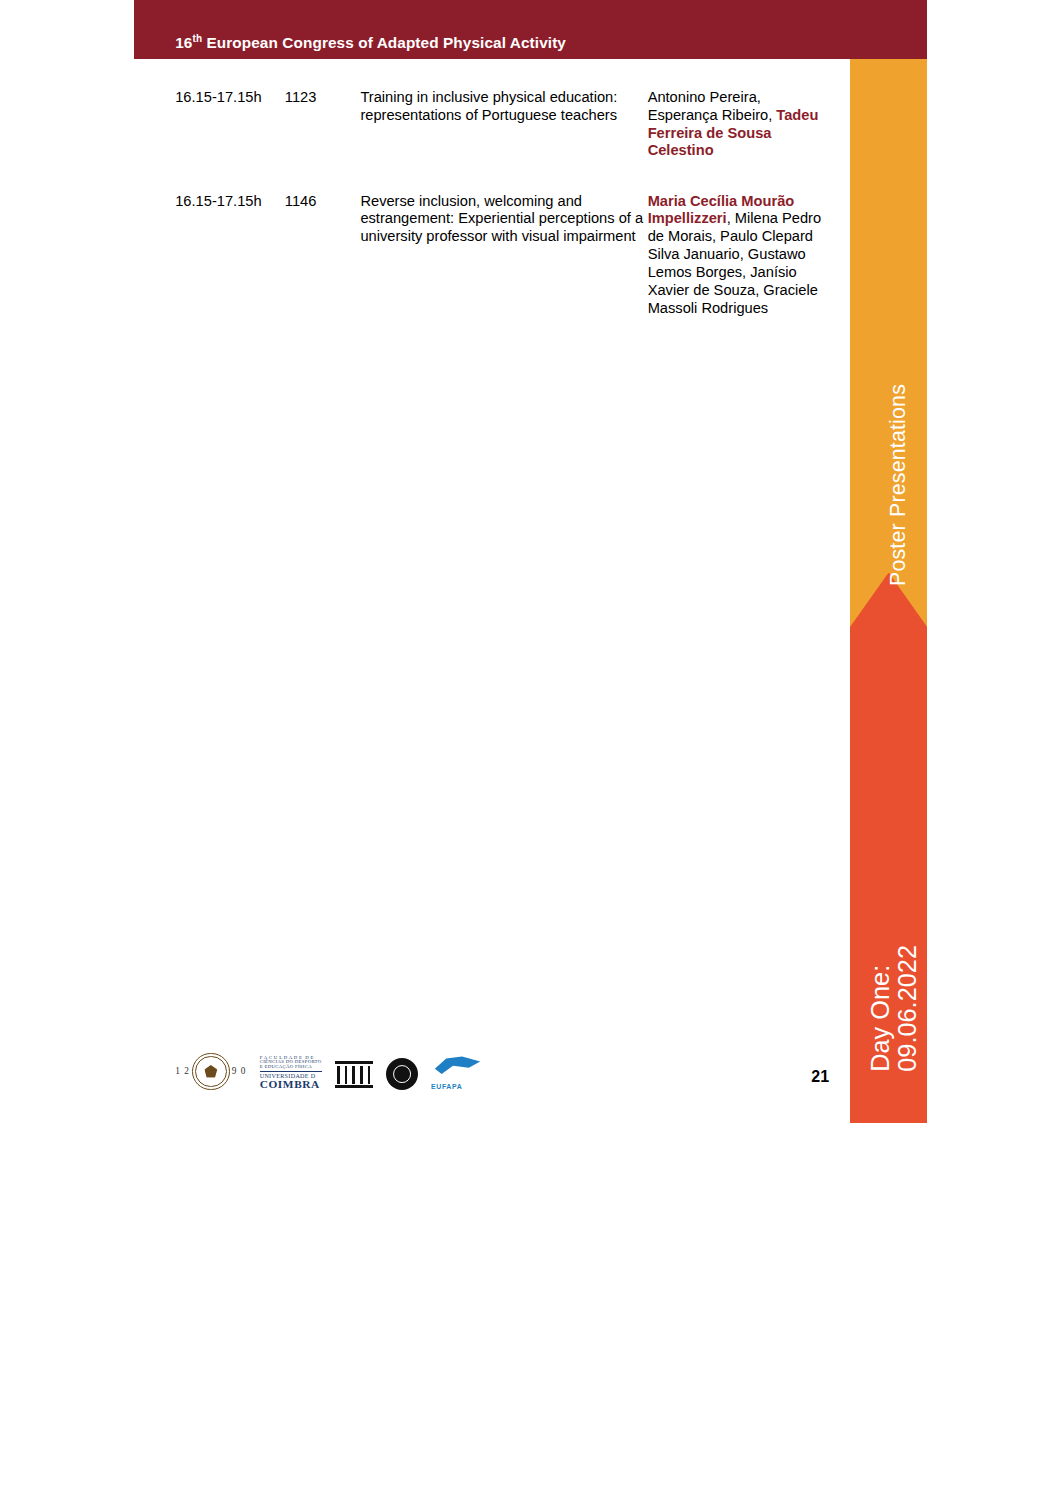16th European Congress of Adapted Physical Activity
Poster Presentations
Day One:09.06.2022
| 16.15-17.15h | 1123 | Training in inclusive physical education: representations of Portuguese teachers | Antonino Pereira, Esperança Ribeiro, Tadeu Ferreira de Sousa Celestino |
| 16.15-17.15h | 1146 | Reverse inclusion, welcoming and estrangement: Experiential perceptions of a university professor with visual impairment | Maria Cecília Mourão Impellizzeri , Milena Pedro de Morais, Paulo Clepard Silva Januario, Gustawo Lemos Borges, Janísio Xavier de Souza, Graciele Massoli Rodrigues |
1 2 9 0
F A C U L D A D E D E CIÊNCIAS DO DESPORTO E EDUCAÇÃO FÍSICA
UNIVERSIDADE D COIMBRA
EUFAPA
21